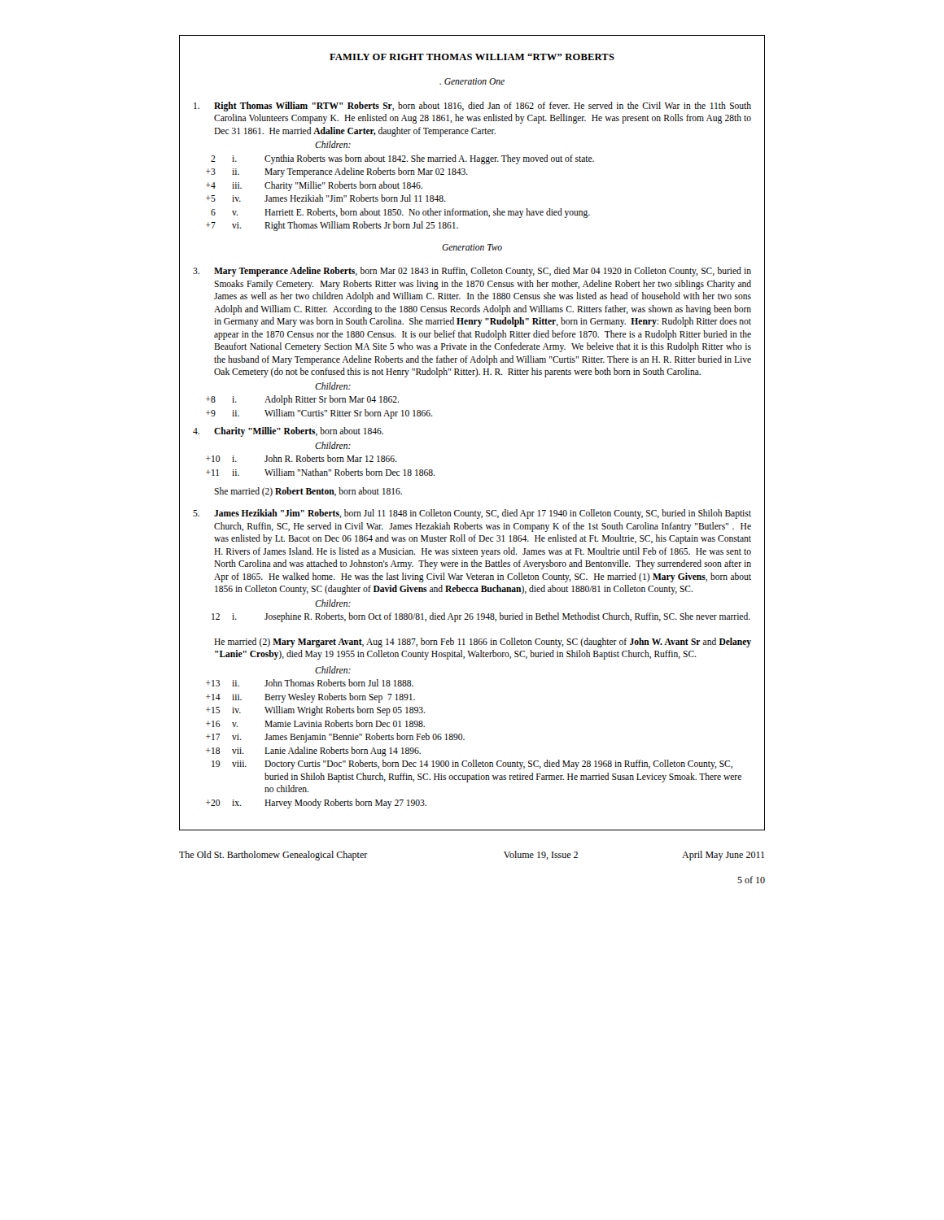FAMILY OF RIGHT THOMAS WILLIAM “RTW” ROBERTS
. Generation One
1.
Right Thomas William "RTW" Roberts Sr, born about 1816, died Jan of 1862 of fever. He served in the Civil War in the 11th South Carolina Volunteers Company K. He enlisted on Aug 28 1861, he was enlisted by Capt. Bellinger. He was present on Rolls from Aug 28th to Dec 31 1861. He married Adaline Carter, daughter of Temperance Carter.
Children:
| | 2 | i. | Cynthia Roberts was born about 1842. She married A. Hagger. They moved out of state. |
| + | 3 | ii. | Mary Temperance Adeline Roberts born Mar 02 1843. |
| + | 4 | iii. | Charity "Millie" Roberts born about 1846. |
| + | 5 | iv. | James Hezikiah "Jim" Roberts born Jul 11 1848. |
| | 6 | v. | Harriett E. Roberts, born about 1850. No other information, she may have died young. |
| + | 7 | vi. | Right Thomas William Roberts Jr born Jul 25 1861. |
Generation Two
3.
Mary Temperance Adeline Roberts, born Mar 02 1843 in Ruffin, Colleton County, SC, died Mar 04 1920 in Colleton County, SC, buried in Smoaks Family Cemetery. Mary Roberts Ritter was living in the 1870 Census with her mother, Adeline Robert her two siblings Charity and James as well as her two children Adolph and William C. Ritter. In the 1880 Census she was listed as head of household with her two sons Adolph and William C. Ritter. According to the 1880 Census Records Adolph and Williams C. Ritters father, was shown as having been born in Germany and Mary was born in South Carolina. She married Henry "Rudolph" Ritter, born in Germany. Henry: Rudolph Ritter does not appear in the 1870 Census nor the 1880 Census. It is our belief that Rudolph Ritter died before 1870. There is a Rudolph Ritter buried in the Beaufort National Cemetery Section MA Site 5 who was a Private in the Confederate Army. We beleive that it is this Rudolph Ritter who is the husband of Mary Temperance Adeline Roberts and the father of Adolph and William "Curtis" Ritter. There is an H. R. Ritter buried in Live Oak Cemetery (do not be confused this is not Henry "Rudolph" Ritter). H. R. Ritter his parents were both born in South Carolina.
Children:
| + | 8 | i. | Adolph Ritter Sr born Mar 04 1862. |
| + | 9 | ii. | William "Curtis" Ritter Sr born Apr 10 1866. |
4.
Charity "Millie" Roberts, born about 1846.
Children:
| + | 10 | i. | John R. Roberts born Mar 12 1866. |
| + | 11 | ii. | William "Nathan" Roberts born Dec 18 1868. |
She married (2) Robert Benton, born about 1816.
5.
James Hezikiah "Jim" Roberts, born Jul 11 1848 in Colleton County, SC, died Apr 17 1940 in Colleton County, SC, buried in Shiloh Baptist Church, Ruffin, SC, He served in Civil War. James Hezakiah Roberts was in Company K of the 1st South Carolina Infantry "Butlers" . He was enlisted by Lt. Bacot on Dec 06 1864 and was on Muster Roll of Dec 31 1864. He enlisted at Ft. Moultrie, SC, his Captain was Constant H. Rivers of James Island. He is listed as a Musician. He was sixteen years old. James was at Ft. Moultrie until Feb of 1865. He was sent to North Carolina and was attached to Johnston's Army. They were in the Battles of Averysboro and Bentonville. They surrendered soon after in Apr of 1865. He walked home. He was the last living Civil War Veteran in Colleton County, SC. He married (1) Mary Givens, born about 1856 in Colleton County, SC (daughter of David Givens and Rebecca Buchanan), died about 1880/81 in Colleton County, SC.
Children:
| | 12 | i. | Josephine R. Roberts, born Oct of 1880/81, died Apr 26 1948, buried in Bethel Methodist Church, Ruffin, SC. She never married. |
He married (2) Mary Margaret Avant, Aug 14 1887, born Feb 11 1866 in Colleton County, SC (daughter of John W. Avant Sr and Delaney "Lanie" Crosby), died May 19 1955 in Colleton County Hospital, Walterboro, SC, buried in Shiloh Baptist Church, Ruffin, SC.
Children:
| + | 13 | ii. | John Thomas Roberts born Jul 18 1888. |
| + | 14 | iii. | Berry Wesley Roberts born Sep 7 1891. |
| + | 15 | iv. | William Wright Roberts born Sep 05 1893. |
| + | 16 | v. | Mamie Lavinia Roberts born Dec 01 1898. |
| + | 17 | vi. | James Benjamin "Bennie" Roberts born Feb 06 1890. |
| + | 18 | vii. | Lanie Adaline Roberts born Aug 14 1896. |
| | 19 | viii. | Doctory Curtis "Doc" Roberts, born Dec 14 1900 in Colleton County, SC, died May 28 1968 in Ruffin, Colleton County, SC, buried in Shiloh Baptist Church, Ruffin, SC. His occupation was retired Farmer. He married Susan Levicey Smoak. There were no children. |
| + | 20 | ix. | Harvey Moody Roberts born May 27 1903. |
The Old St. Bartholomew Genealogical Chapter
Volume 19, Issue 2
April May June 2011
5 of 10